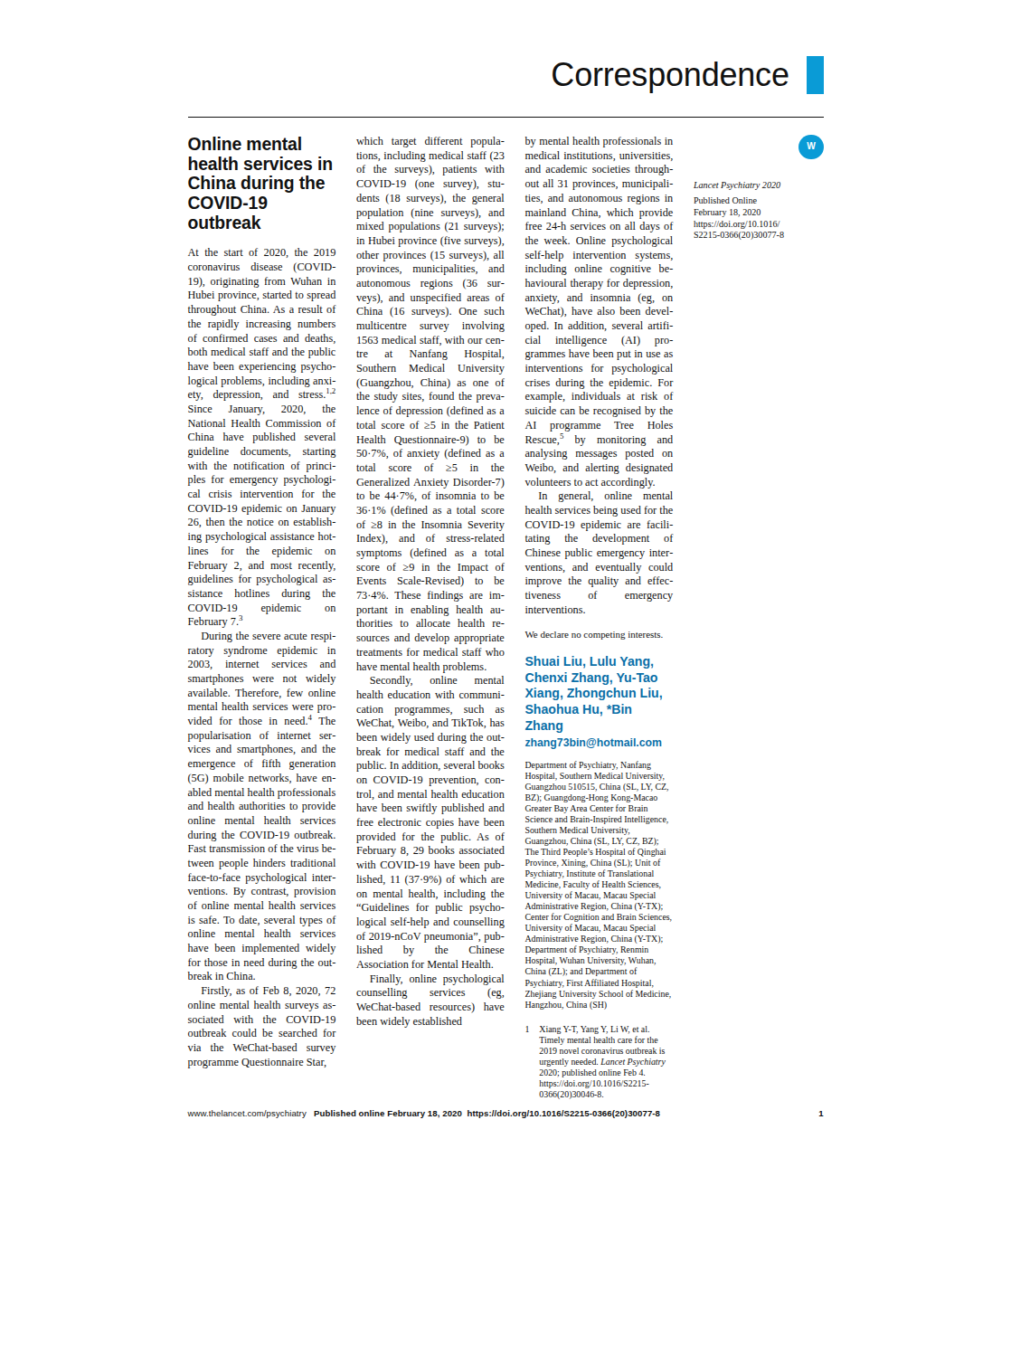Correspondence
Online mental health services in China during the COVID-19 outbreak
At the start of 2020, the 2019 coronavirus disease (COVID-19), originating from Wuhan in Hubei province, started to spread throughout China. As a result of the rapidly increasing numbers of confirmed cases and deaths, both medical staff and the public have been experiencing psychological problems, including anxiety, depression, and stress.1,2 Since January, 2020, the National Health Commission of China have published several guideline documents, starting with the notification of principles for emergency psychological crisis intervention for the COVID-19 epidemic on January 26, then the notice on establishing psychological assistance hotlines for the epidemic on February 2, and most recently, guidelines for psychological assistance hotlines during the COVID-19 epidemic on February 7.3
During the severe acute respiratory syndrome epidemic in 2003, internet services and smartphones were not widely available. Therefore, few online mental health services were provided for those in need.4 The popularisation of internet services and smartphones, and the emergence of fifth generation (5G) mobile networks, have enabled mental health professionals and health authorities to provide online mental health services during the COVID-19 outbreak. Fast transmission of the virus between people hinders traditional face-to-face psychological interventions. By contrast, provision of online mental health services is safe. To date, several types of online mental health services have been implemented widely for those in need during the outbreak in China.
Firstly, as of Feb 8, 2020, 72 online mental health surveys associated with the COVID-19 outbreak could be searched for via the WeChat-based survey programme Questionnaire Star,
which target different populations, including medical staff (23 of the surveys), patients with COVID-19 (one survey), students (18 surveys), the general population (nine surveys), and mixed populations (21 surveys); in Hubei province (five surveys), other provinces (15 surveys), all provinces, municipalities, and autonomous regions (36 surveys), and unspecified areas of China (16 surveys). One such multicentre survey involving 1563 medical staff, with our centre at Nanfang Hospital, Southern Medical University (Guangzhou, China) as one of the study sites, found the prevalence of depression (defined as a total score of ≥5 in the Patient Health Questionnaire-9) to be 50·7%, of anxiety (defined as a total score of ≥5 in the Generalized Anxiety Disorder-7) to be 44·7%, of insomnia to be 36·1% (defined as a total score of ≥8 in the Insomnia Severity Index), and of stress-related symptoms (defined as a total score of ≥9 in the Impact of Events Scale-Revised) to be 73·4%. These findings are important in enabling health authorities to allocate health resources and develop appropriate treatments for medical staff who have mental health problems.
Secondly, online mental health education with communication programmes, such as WeChat, Weibo, and TikTok, has been widely used during the outbreak for medical staff and the public. In addition, several books on COVID-19 prevention, control, and mental health education have been swiftly published and free electronic copies have been provided for the public. As of February 8, 29 books associated with COVID-19 have been published, 11 (37·9%) of which are on mental health, including the “Guidelines for public psychological self-help and counselling of 2019-nCoV pneumonia”, published by the Chinese Association for Mental Health.
Finally, online psychological counselling services (eg, WeChat-based resources) have been widely established
by mental health professionals in medical institutions, universities, and academic societies throughout all 31 provinces, municipalities, and autonomous regions in mainland China, which provide free 24-h services on all days of the week. Online psychological self-help intervention systems, including online cognitive behavioural therapy for depression, anxiety, and insomnia (eg, on WeChat), have also been developed. In addition, several artificial intelligence (AI) programmes have been put in use as interventions for psychological crises during the epidemic. For example, individuals at risk of suicide can be recognised by the AI programme Tree Holes Rescue,5 by monitoring and analysing messages posted on Weibo, and alerting designated volunteers to act accordingly.
In general, online mental health services being used for the COVID-19 epidemic are facilitating the development of Chinese public emergency interventions, and eventually could improve the quality and effectiveness of emergency interventions.
We declare no competing interests.
Shuai Liu, Lulu Yang, Chenxi Zhang, Yu-Tao Xiang, Zhongchun Liu, Shaohua Hu, *Bin Zhang zhang73bin@hotmail.com
Department of Psychiatry, Nanfang Hospital, Southern Medical University, Guangzhou 510515, China (SL, LY, CZ, BZ); Guangdong-Hong Kong-Macao Greater Bay Area Center for Brain Science and Brain-Inspired Intelligence, Southern Medical University, Guangzhou, China (SL, LY, CZ, BZ); The Third People’s Hospital of Qinghai Province, Xining, China (SL); Unit of Psychiatry, Institute of Translational Medicine, Faculty of Health Sciences, University of Macau, Macau Special Administrative Region, China (Y-TX); Center for Cognition and Brain Sciences, University of Macau, Macau Special Administrative Region, China (Y-TX); Department of Psychiatry, Renmin Hospital, Wuhan University, Wuhan, China (ZL); and Department of Psychiatry, First Affiliated Hospital, Zhejiang University School of Medicine, Hangzhou, China (SH)
Xiang Y-T, Yang Y, Li W, et al. Timely mental health care for the 2019 novel coronavirus outbreak is urgently needed. Lancet Psychiatry 2020; published online Feb 4. https://doi.org/10.1016/S2215-0366(20)30046-8.
W
Lancet Psychiatry 2020
Published Online
February 18, 2020
https://doi.org/10.1016/
S2215-0366(20)30077-8
www.thelancet.com/psychiatry Published online February 18, 2020 https://doi.org/10.1016/S2215-0366(20)30077-8
1